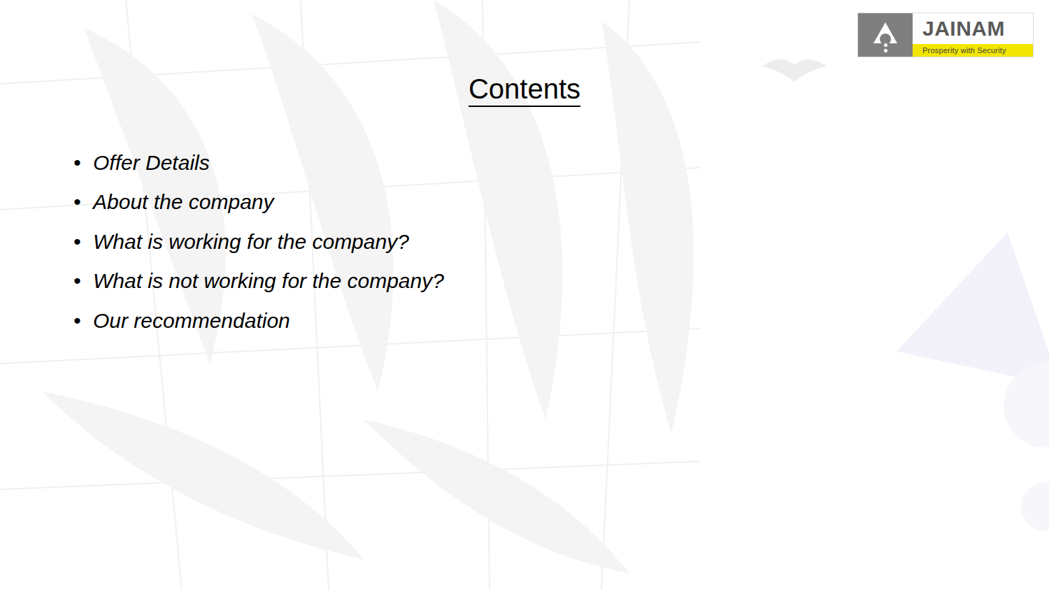JAINAM
Prosperity with Security
Contents
Offer Details
About the company
What is working for the company?
What is not working for the company?
Our recommendation